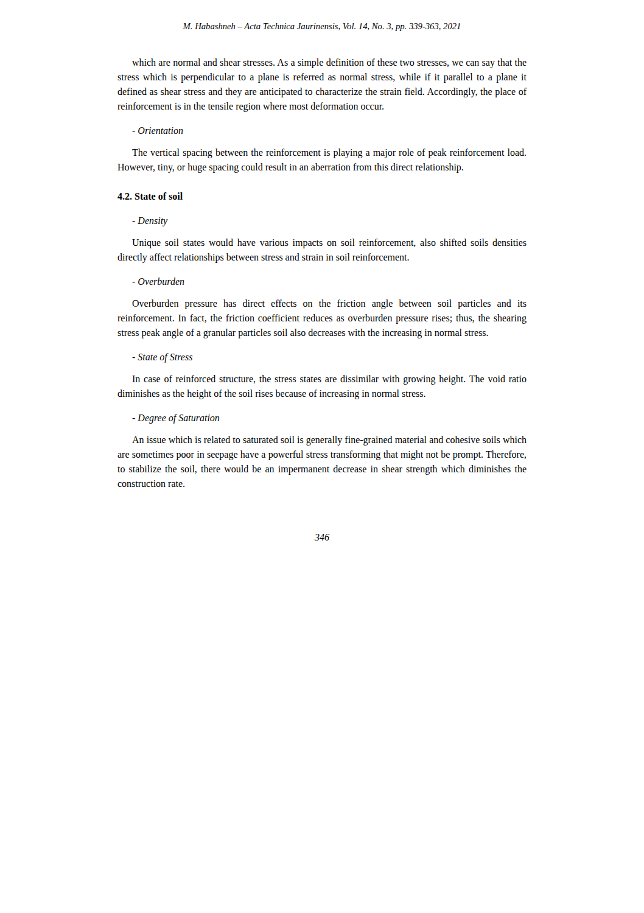M. Habashneh – Acta Technica Jaurinensis, Vol. 14, No. 3, pp. 339-363, 2021
which are normal and shear stresses. As a simple definition of these two stresses, we can say that the stress which is perpendicular to a plane is referred as normal stress, while if it parallel to a plane it defined as shear stress and they are anticipated to characterize the strain field. Accordingly, the place of reinforcement is in the tensile region where most deformation occur.
- Orientation
The vertical spacing between the reinforcement is playing a major role of peak reinforcement load. However, tiny, or huge spacing could result in an aberration from this direct relationship.
4.2. State of soil
- Density
Unique soil states would have various impacts on soil reinforcement, also shifted soils densities directly affect relationships between stress and strain in soil reinforcement.
- Overburden
Overburden pressure has direct effects on the friction angle between soil particles and its reinforcement. In fact, the friction coefficient reduces as overburden pressure rises; thus, the shearing stress peak angle of a granular particles soil also decreases with the increasing in normal stress.
- State of Stress
In case of reinforced structure, the stress states are dissimilar with growing height. The void ratio diminishes as the height of the soil rises because of increasing in normal stress.
- Degree of Saturation
An issue which is related to saturated soil is generally fine-grained material and cohesive soils which are sometimes poor in seepage have a powerful stress transforming that might not be prompt. Therefore, to stabilize the soil, there would be an impermanent decrease in shear strength which diminishes the construction rate.
346